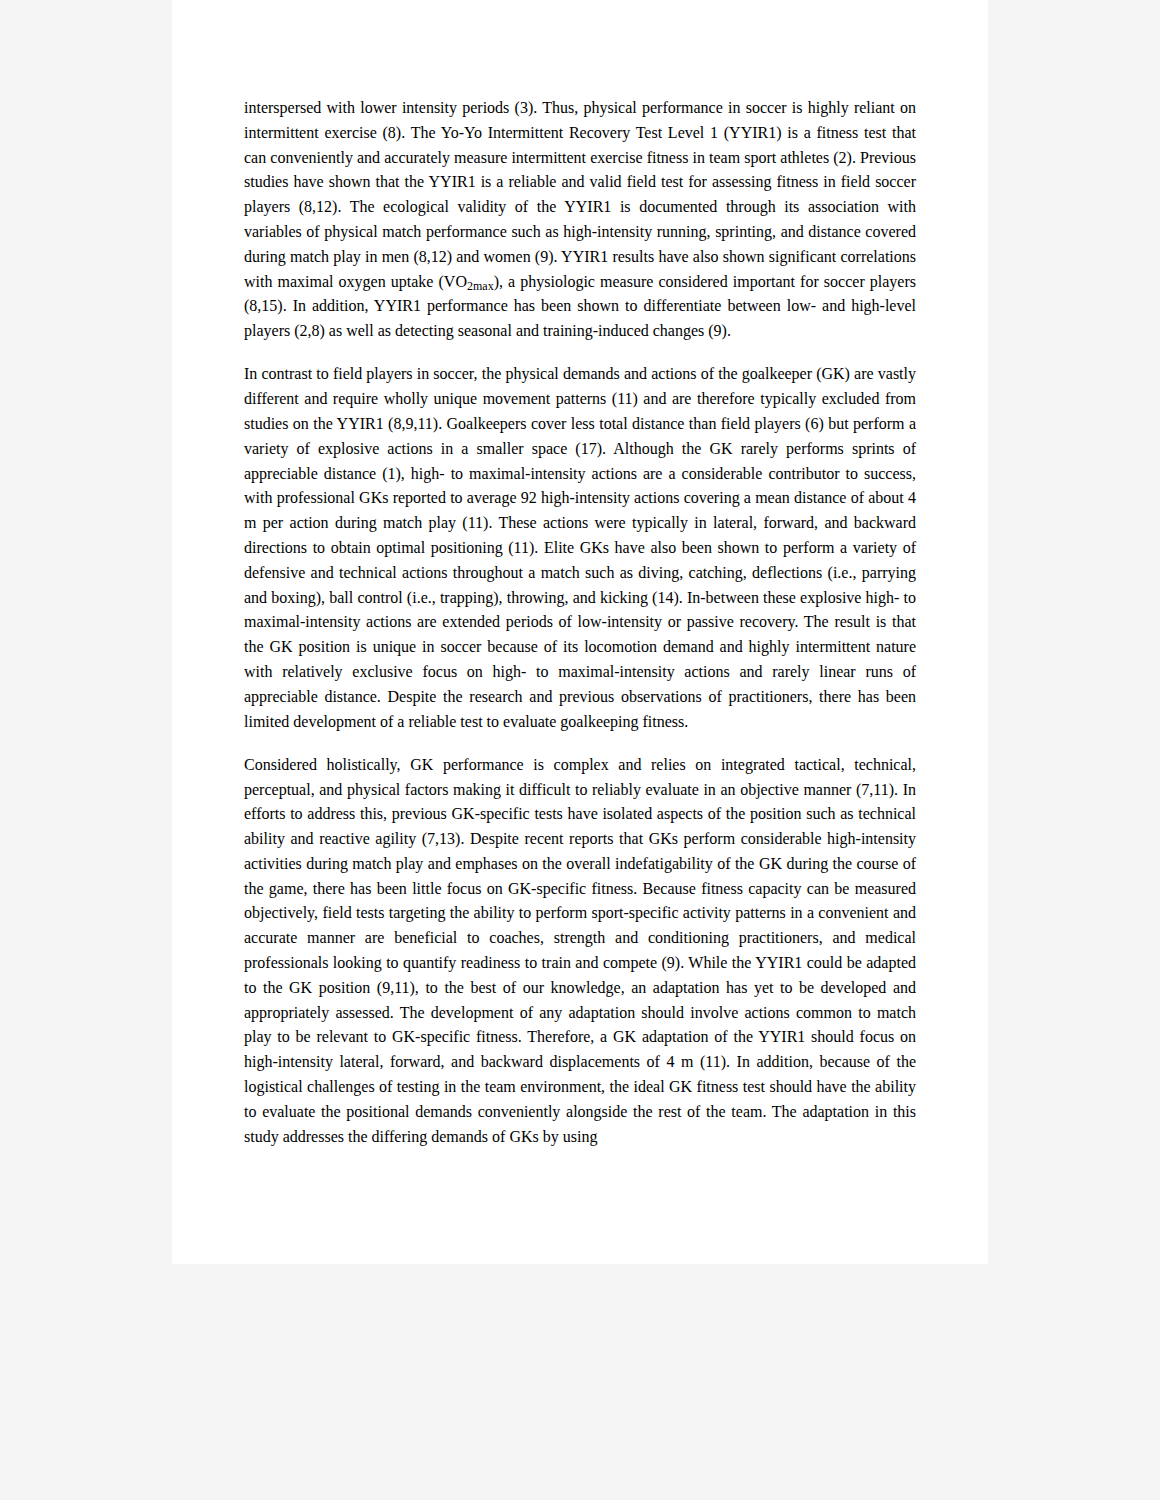interspersed with lower intensity periods (3). Thus, physical performance in soccer is highly reliant on intermittent exercise (8). The Yo-Yo Intermittent Recovery Test Level 1 (YYIR1) is a fitness test that can conveniently and accurately measure intermittent exercise fitness in team sport athletes (2). Previous studies have shown that the YYIR1 is a reliable and valid field test for assessing fitness in field soccer players (8,12). The ecological validity of the YYIR1 is documented through its association with variables of physical match performance such as high-intensity running, sprinting, and distance covered during match play in men (8,12) and women (9). YYIR1 results have also shown significant correlations with maximal oxygen uptake (VO2max), a physiologic measure considered important for soccer players (8,15). In addition, YYIR1 performance has been shown to differentiate between low- and high-level players (2,8) as well as detecting seasonal and training-induced changes (9).
In contrast to field players in soccer, the physical demands and actions of the goalkeeper (GK) are vastly different and require wholly unique movement patterns (11) and are therefore typically excluded from studies on the YYIR1 (8,9,11). Goalkeepers cover less total distance than field players (6) but perform a variety of explosive actions in a smaller space (17). Although the GK rarely performs sprints of appreciable distance (1), high- to maximal-intensity actions are a considerable contributor to success, with professional GKs reported to average 92 high-intensity actions covering a mean distance of about 4 m per action during match play (11). These actions were typically in lateral, forward, and backward directions to obtain optimal positioning (11). Elite GKs have also been shown to perform a variety of defensive and technical actions throughout a match such as diving, catching, deflections (i.e., parrying and boxing), ball control (i.e., trapping), throwing, and kicking (14). In-between these explosive high- to maximal-intensity actions are extended periods of low-intensity or passive recovery. The result is that the GK position is unique in soccer because of its locomotion demand and highly intermittent nature with relatively exclusive focus on high- to maximal-intensity actions and rarely linear runs of appreciable distance. Despite the research and previous observations of practitioners, there has been limited development of a reliable test to evaluate goalkeeping fitness.
Considered holistically, GK performance is complex and relies on integrated tactical, technical, perceptual, and physical factors making it difficult to reliably evaluate in an objective manner (7,11). In efforts to address this, previous GK-specific tests have isolated aspects of the position such as technical ability and reactive agility (7,13). Despite recent reports that GKs perform considerable high-intensity activities during match play and emphases on the overall indefatigability of the GK during the course of the game, there has been little focus on GK-specific fitness. Because fitness capacity can be measured objectively, field tests targeting the ability to perform sport-specific activity patterns in a convenient and accurate manner are beneficial to coaches, strength and conditioning practitioners, and medical professionals looking to quantify readiness to train and compete (9). While the YYIR1 could be adapted to the GK position (9,11), to the best of our knowledge, an adaptation has yet to be developed and appropriately assessed. The development of any adaptation should involve actions common to match play to be relevant to GK-specific fitness. Therefore, a GK adaptation of the YYIR1 should focus on high-intensity lateral, forward, and backward displacements of 4 m (11). In addition, because of the logistical challenges of testing in the team environment, the ideal GK fitness test should have the ability to evaluate the positional demands conveniently alongside the rest of the team. The adaptation in this study addresses the differing demands of GKs by using